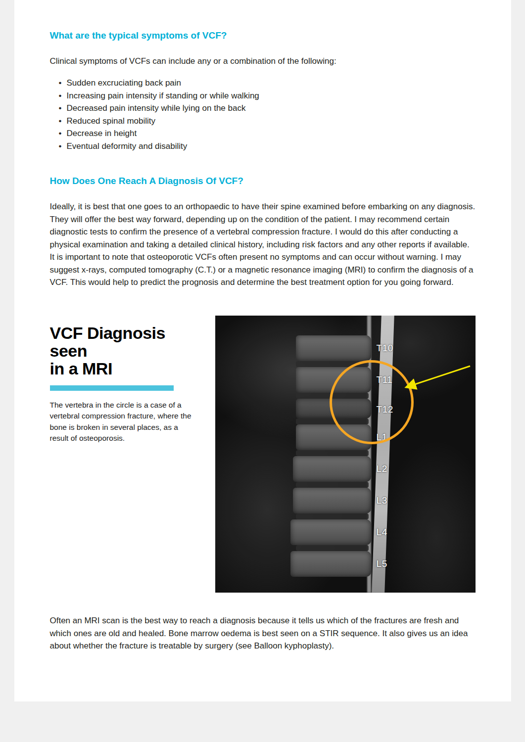What are the typical symptoms of VCF?
Clinical symptoms of VCFs can include any or a combination of the following:
Sudden excruciating back pain
Increasing pain intensity if standing or while walking
Decreased pain intensity while lying on the back
Reduced spinal mobility
Decrease in height
Eventual deformity and disability
How Does One Reach A Diagnosis Of VCF?
Ideally, it is best that one goes to an orthopaedic to have their spine examined before embarking on any diagnosis. They will offer the best way forward, depending up on the condition of the patient. I may recommend certain diagnostic tests to confirm the presence of a vertebral compression fracture. I would do this after conducting a physical examination and taking a detailed clinical history, including risk factors and any other reports if available. It is important to note that osteoporotic VCFs often present no symptoms and can occur without warning. I may suggest x-rays, computed tomography (C.T.) or a magnetic resonance imaging (MRI) to confirm the diagnosis of a VCF. This would help to predict the prognosis and determine the best treatment option for you going forward.
VCF Diagnosis seen
in a MRI
The vertebra in the circle is a case of a vertebral compression fracture, where the bone is broken in several places, as a result of osteoporosis.
T10 T11 T12 L1 L2 L3 L4 L5
Often an MRI scan is the best way to reach a diagnosis because it tells us which of the fractures are fresh and which ones are old and healed. Bone marrow oedema is best seen on a STIR sequence. It also gives us an idea about whether the fracture is treatable by surgery (see Balloon kyphoplasty).